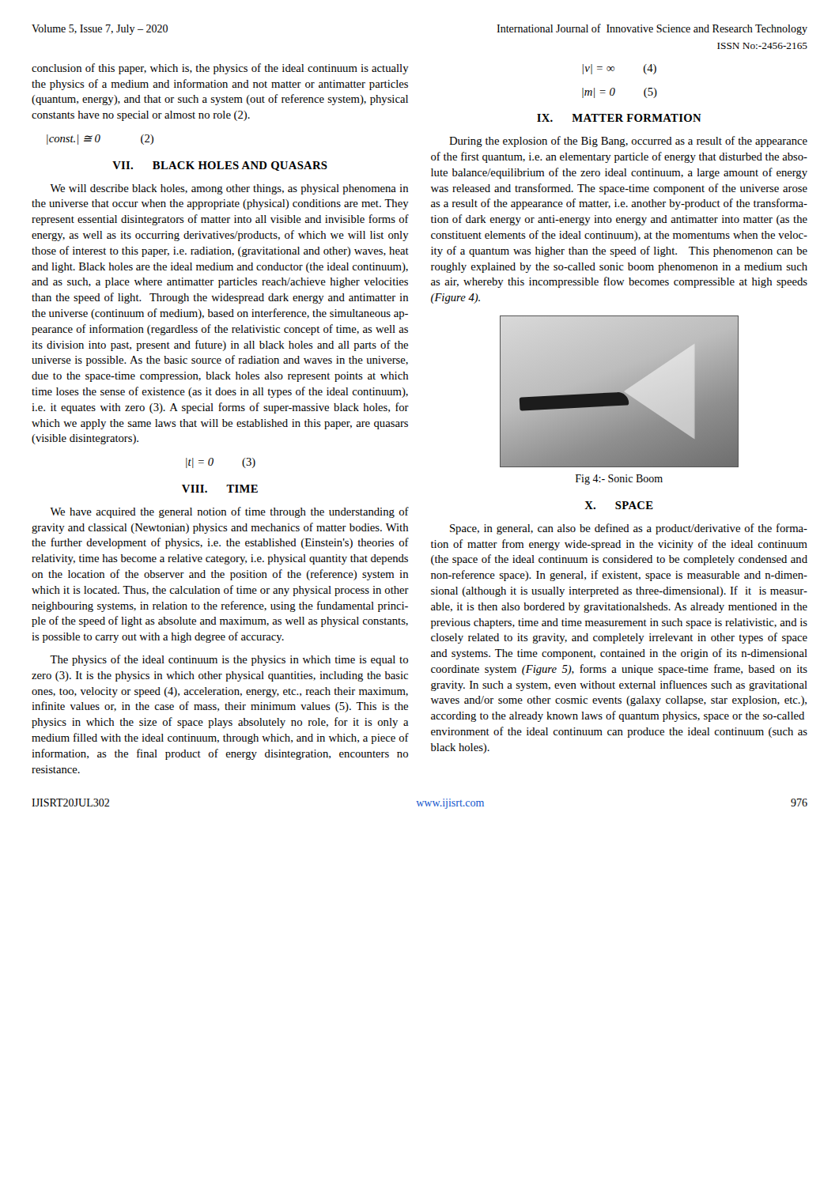Volume 5, Issue 7, July – 2020
International Journal of Innovative Science and Research Technology
ISSN No:-2456-2165
conclusion of this paper, which is, the physics of the ideal continuum is actually the physics of a medium and information and not matter or antimatter particles (quantum, energy), and that or such a system (out of reference system), physical constants have no special or almost no role (2).
|const.| ≅ 0 (2)
VII. BLACK HOLES AND QUASARS
We will describe black holes, among other things, as physical phenomena in the universe that occur when the appropriate (physical) conditions are met. They represent essential disintegrators of matter into all visible and invisible forms of energy, as well as its occurring derivatives/products, of which we will list only those of interest to this paper, i.e. radiation, (gravitational and other) waves, heat and light. Black holes are the ideal medium and conductor (the ideal continuum), and as such, a place where antimatter particles reach/achieve higher velocities than the speed of light. Through the widespread dark energy and antimatter in the universe (continuum of medium), based on interference, the simultaneous appearance of information (regardless of the relativistic concept of time, as well as its division into past, present and future) in all black holes and all parts of the universe is possible. As the basic source of radiation and waves in the universe, due to the space-time compression, black holes also represent points at which time loses the sense of existence (as it does in all types of the ideal continuum), i.e. it equates with zero (3). A special forms of super-massive black holes, for which we apply the same laws that will be established in this paper, are quasars (visible disintegrators).
|t| = 0 (3)
VIII. TIME
We have acquired the general notion of time through the understanding of gravity and classical (Newtonian) physics and mechanics of matter bodies. With the further development of physics, i.e. the established (Einstein's) theories of relativity, time has become a relative category, i.e. physical quantity that depends on the location of the observer and the position of the (reference) system in which it is located. Thus, the calculation of time or any physical process in other neighbouring systems, in relation to the reference, using the fundamental principle of the speed of light as absolute and maximum, as well as physical constants, is possible to carry out with a high degree of accuracy.
The physics of the ideal continuum is the physics in which time is equal to zero (3). It is the physics in which other physical quantities, including the basic ones, too, velocity or speed (4), acceleration, energy, etc., reach their maximum, infinite values or, in the case of mass, their minimum values (5). This is the physics in which the size of space plays absolutely no role, for it is only a medium filled with the ideal continuum, through which, and in which, a piece of information, as the final product of energy disintegration, encounters no resistance.
|v| = ∞ (4)
|m| = 0 (5)
IX. MATTER FORMATION
During the explosion of the Big Bang, occurred as a result of the appearance of the first quantum, i.e. an elementary particle of energy that disturbed the absolute balance/equilibrium of the zero ideal continuum, a large amount of energy was released and transformed. The space-time component of the universe arose as a result of the appearance of matter, i.e. another by-product of the transformation of dark energy or anti-energy into energy and antimatter into matter (as the constituent elements of the ideal continuum), at the momentums when the velocity of a quantum was higher than the speed of light. This phenomenon can be roughly explained by the so-called sonic boom phenomenon in a medium such as air, whereby this incompressible flow becomes compressible at high speeds (Figure 4).
Fig 4:- Sonic Boom
X. SPACE
Space, in general, can also be defined as a product/derivative of the formation of matter from energy wide-spread in the vicinity of the ideal continuum (the space of the ideal continuum is considered to be completely condensed and non-reference space). In general, if existent, space is measurable and n-dimensional (although it is usually interpreted as three-dimensional). If it is measurable, it is then also bordered by gravitationalsheds. As already mentioned in the previous chapters, time and time measurement in such space is relativistic, and is closely related to its gravity, and completely irrelevant in other types of space and systems. The time component, contained in the origin of its n-dimensional coordinate system (Figure 5), forms a unique space-time frame, based on its gravity. In such a system, even without external influences such as gravitational waves and/or some other cosmic events (galaxy collapse, star explosion, etc.), according to the already known laws of quantum physics, space or the so-called environment of the ideal continuum can produce the ideal continuum (such as black holes).
IJISRT20JUL302
www.ijisrt.com
976